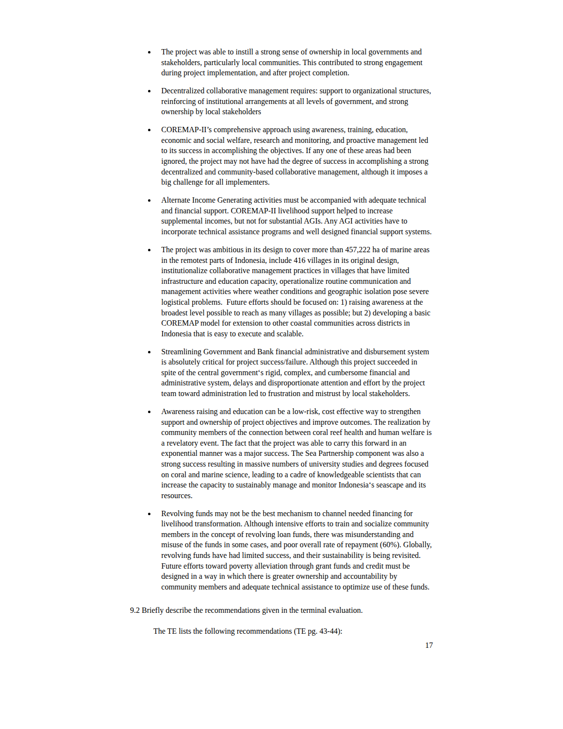The project was able to instill a strong sense of ownership in local governments and stakeholders, particularly local communities. This contributed to strong engagement during project implementation, and after project completion.
Decentralized collaborative management requires: support to organizational structures, reinforcing of institutional arrangements at all levels of government, and strong ownership by local stakeholders
COREMAP-II’s comprehensive approach using awareness, training, education, economic and social welfare, research and monitoring, and proactive management led to its success in accomplishing the objectives. If any one of these areas had been ignored, the project may not have had the degree of success in accomplishing a strong decentralized and community-based collaborative management, although it imposes a big challenge for all implementers.
Alternate Income Generating activities must be accompanied with adequate technical and financial support. COREMAP-II livelihood support helped to increase supplemental incomes, but not for substantial AGIs. Any AGI activities have to incorporate technical assistance programs and well designed financial support systems.
The project was ambitious in its design to cover more than 457,222 ha of marine areas in the remotest parts of Indonesia, include 416 villages in its original design, institutionalize collaborative management practices in villages that have limited infrastructure and education capacity, operationalize routine communication and management activities where weather conditions and geographic isolation pose severe logistical problems. Future efforts should be focused on: 1) raising awareness at the broadest level possible to reach as many villages as possible; but 2) developing a basic COREMAP model for extension to other coastal communities across districts in Indonesia that is easy to execute and scalable.
Streamlining Government and Bank financial administrative and disbursement system is absolutely critical for project success/failure. Although this project succeeded in spite of the central government‘s rigid, complex, and cumbersome financial and administrative system, delays and disproportionate attention and effort by the project team toward administration led to frustration and mistrust by local stakeholders.
Awareness raising and education can be a low-risk, cost effective way to strengthen support and ownership of project objectives and improve outcomes. The realization by community members of the connection between coral reef health and human welfare is a revelatory event. The fact that the project was able to carry this forward in an exponential manner was a major success. The Sea Partnership component was also a strong success resulting in massive numbers of university studies and degrees focused on coral and marine science, leading to a cadre of knowledgeable scientists that can increase the capacity to sustainably manage and monitor Indonesia‘s seascape and its resources.
Revolving funds may not be the best mechanism to channel needed financing for livelihood transformation. Although intensive efforts to train and socialize community members in the concept of revolving loan funds, there was misunderstanding and misuse of the funds in some cases, and poor overall rate of repayment (60%). Globally, revolving funds have had limited success, and their sustainability is being revisited. Future efforts toward poverty alleviation through grant funds and credit must be designed in a way in which there is greater ownership and accountability by community members and adequate technical assistance to optimize use of these funds.
9.2 Briefly describe the recommendations given in the terminal evaluation.
The TE lists the following recommendations (TE pg. 43-44):
17